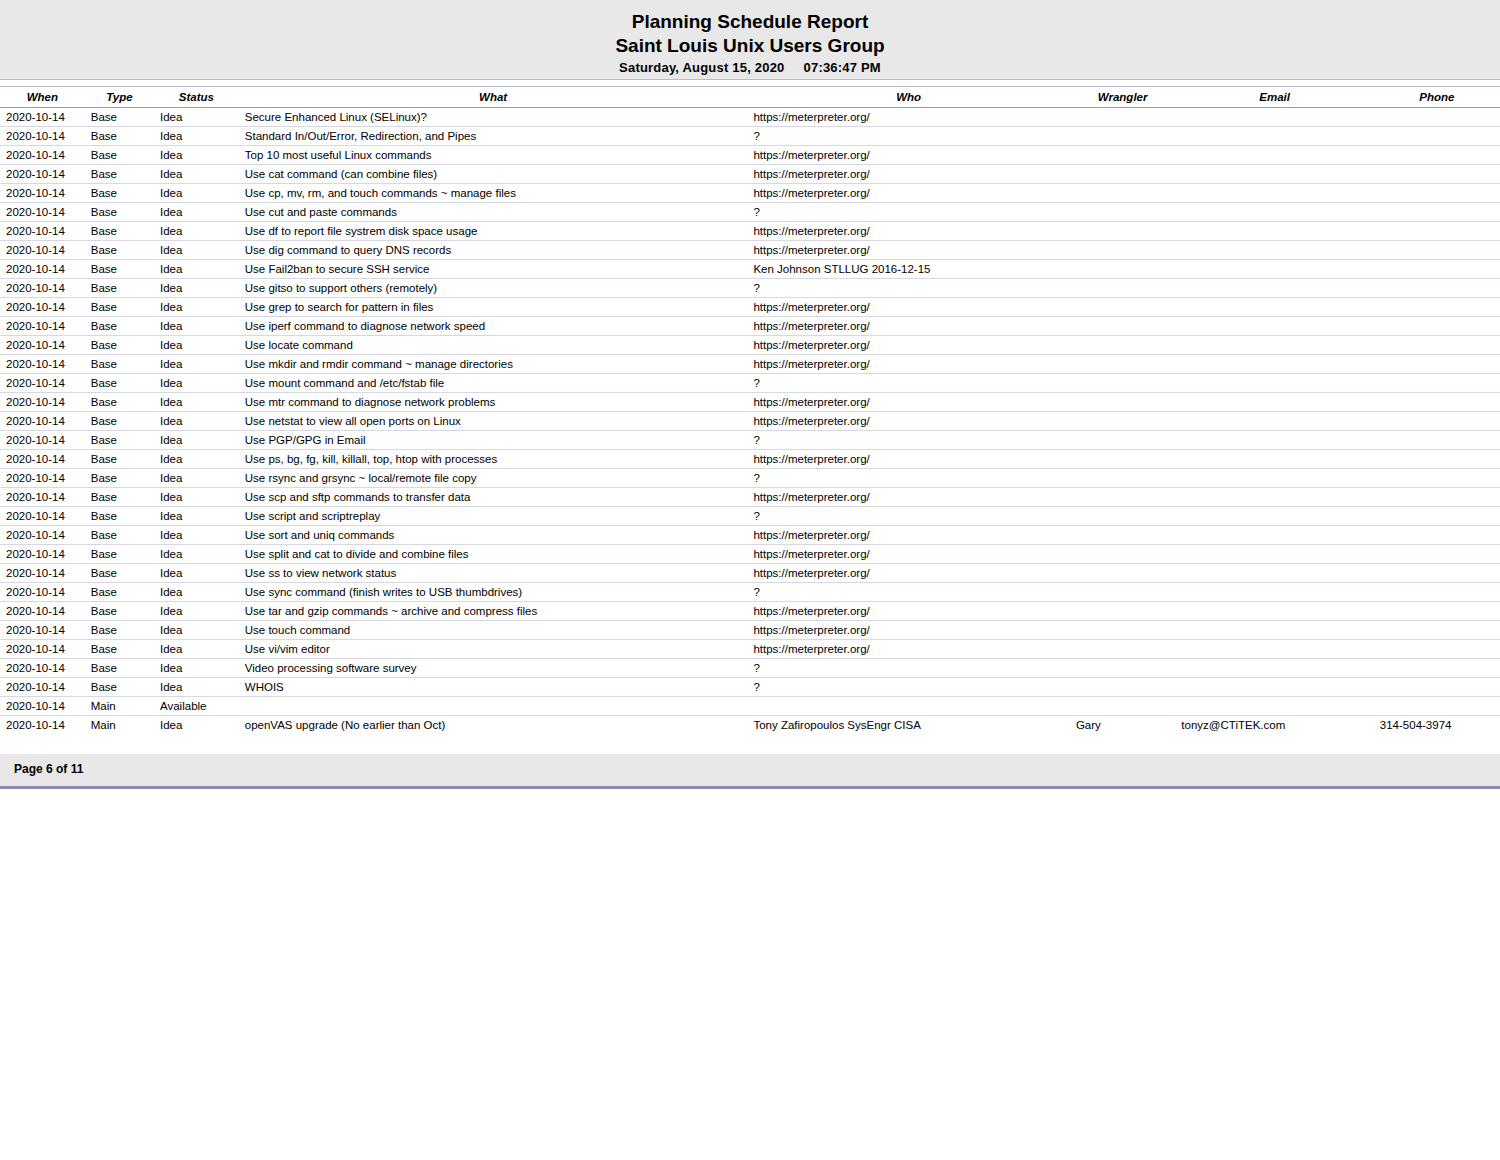Planning Schedule Report
Saint Louis Unix Users Group
Saturday, August 15, 2020 07:36:47 PM
| When | Type | Status | What | Who | Wrangler | Email | Phone |
| --- | --- | --- | --- | --- | --- | --- | --- |
| 2020-10-14 | Base | Idea | Secure Enhanced Linux (SELinux)? | https://meterpreter.org/ | | | |
| 2020-10-14 | Base | Idea | Standard In/Out/Error, Redirection, and Pipes | ? | | | |
| 2020-10-14 | Base | Idea | Top 10 most useful Linux commands | https://meterpreter.org/ | | | |
| 2020-10-14 | Base | Idea | Use cat command (can combine files) | https://meterpreter.org/ | | | |
| 2020-10-14 | Base | Idea | Use cp, mv, rm, and touch commands ~ manage files | https://meterpreter.org/ | | | |
| 2020-10-14 | Base | Idea | Use cut and paste commands | ? | | | |
| 2020-10-14 | Base | Idea | Use df to report file systrem disk space usage | https://meterpreter.org/ | | | |
| 2020-10-14 | Base | Idea | Use dig command to query DNS records | https://meterpreter.org/ | | | |
| 2020-10-14 | Base | Idea | Use Fail2ban to secure SSH service | Ken Johnson STLLUG 2016-12-15 | | | |
| 2020-10-14 | Base | Idea | Use gitso to support others (remotely) | ? | | | |
| 2020-10-14 | Base | Idea | Use grep to search for pattern in files | https://meterpreter.org/ | | | |
| 2020-10-14 | Base | Idea | Use iperf command to diagnose network speed | https://meterpreter.org/ | | | |
| 2020-10-14 | Base | Idea | Use locate command | https://meterpreter.org/ | | | |
| 2020-10-14 | Base | Idea | Use mkdir and rmdir command ~ manage directories | https://meterpreter.org/ | | | |
| 2020-10-14 | Base | Idea | Use mount command and /etc/fstab file | ? | | | |
| 2020-10-14 | Base | Idea | Use mtr command to diagnose network problems | https://meterpreter.org/ | | | |
| 2020-10-14 | Base | Idea | Use netstat to view all open ports on Linux | https://meterpreter.org/ | | | |
| 2020-10-14 | Base | Idea | Use PGP/GPG in Email | ? | | | |
| 2020-10-14 | Base | Idea | Use ps, bg, fg, kill, killall, top, htop with processes | https://meterpreter.org/ | | | |
| 2020-10-14 | Base | Idea | Use rsync and grsync ~ local/remote file copy | ? | | | |
| 2020-10-14 | Base | Idea | Use scp and sftp commands to transfer data | https://meterpreter.org/ | | | |
| 2020-10-14 | Base | Idea | Use script and scriptreplay | ? | | | |
| 2020-10-14 | Base | Idea | Use sort and uniq commands | https://meterpreter.org/ | | | |
| 2020-10-14 | Base | Idea | Use split and cat to divide and combine files | https://meterpreter.org/ | | | |
| 2020-10-14 | Base | Idea | Use ss to view network status | https://meterpreter.org/ | | | |
| 2020-10-14 | Base | Idea | Use sync command (finish writes to USB thumbdrives) | ? | | | |
| 2020-10-14 | Base | Idea | Use tar and gzip commands ~ archive and compress files | https://meterpreter.org/ | | | |
| 2020-10-14 | Base | Idea | Use touch command | https://meterpreter.org/ | | | |
| 2020-10-14 | Base | Idea | Use vi/vim editor | https://meterpreter.org/ | | | |
| 2020-10-14 | Base | Idea | Video processing software survey | ? | | | |
| 2020-10-14 | Base | Idea | WHOIS | ? | | | |
| 2020-10-14 | Main | Available | | | | | |
| 2020-10-14 | Main | Idea | openVAS upgrade (No earlier than Oct) | Tony Zafiropoulos SysEngr CISA | Gary | tonyz@CTiTEK.com | 314-504-3974 |
Page 6 of 11